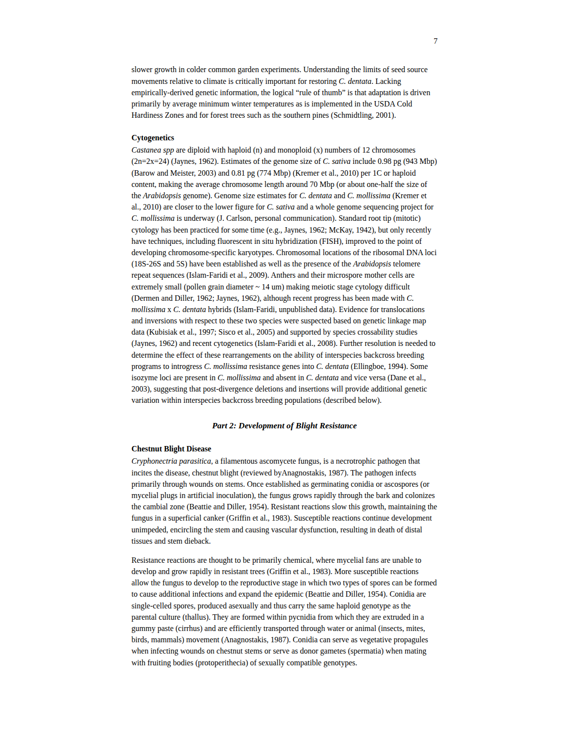7
slower growth in colder common garden experiments. Understanding the limits of seed source movements relative to climate is critically important for restoring C. dentata. Lacking empirically-derived genetic information, the logical “rule of thumb” is that adaptation is driven primarily by average minimum winter temperatures as is implemented in the USDA Cold Hardiness Zones and for forest trees such as the southern pines (Schmidtling, 2001).
Cytogenetics
Castanea spp are diploid with haploid (n) and monoploid (x) numbers of 12 chromosomes (2n=2x=24) (Jaynes, 1962). Estimates of the genome size of C. sativa include 0.98 pg (943 Mbp) (Barow and Meister, 2003) and 0.81 pg (774 Mbp) (Kremer et al., 2010) per 1C or haploid content, making the average chromosome length around 70 Mbp (or about one-half the size of the Arabidopsis genome). Genome size estimates for C. dentata and C. mollissima (Kremer et al., 2010) are closer to the lower figure for C. sativa and a whole genome sequencing project for C. mollissima is underway (J. Carlson, personal communication). Standard root tip (mitotic) cytology has been practiced for some time (e.g., Jaynes, 1962; McKay, 1942), but only recently have techniques, including fluorescent in situ hybridization (FISH), improved to the point of developing chromosome-specific karyotypes. Chromosomal locations of the ribosomal DNA loci (18S-26S and 5S) have been established as well as the presence of the Arabidopsis telomere repeat sequences (Islam-Faridi et al., 2009). Anthers and their microspore mother cells are extremely small (pollen grain diameter ~ 14 um) making meiotic stage cytology difficult (Dermen and Diller, 1962; Jaynes, 1962), although recent progress has been made with C. mollissima x C. dentata hybrids (Islam-Faridi, unpublished data). Evidence for translocations and inversions with respect to these two species were suspected based on genetic linkage map data (Kubisiak et al., 1997; Sisco et al., 2005) and supported by species crossability studies (Jaynes, 1962) and recent cytogenetics (Islam-Faridi et al., 2008). Further resolution is needed to determine the effect of these rearrangements on the ability of interspecies backcross breeding programs to introgress C. mollissima resistance genes into C. dentata (Ellingboe, 1994). Some isozyme loci are present in C. mollissima and absent in C. dentata and vice versa (Dane et al., 2003), suggesting that post-divergence deletions and insertions will provide additional genetic variation within interspecies backcross breeding populations (described below).
Part 2: Development of Blight Resistance
Chestnut Blight Disease
Cryphonectria parasitica, a filamentous ascomycete fungus, is a necrotrophic pathogen that incites the disease, chestnut blight (reviewed byAnagnostakis, 1987). The pathogen infects primarily through wounds on stems. Once established as germinating conidia or ascospores (or mycelial plugs in artificial inoculation), the fungus grows rapidly through the bark and colonizes the cambial zone (Beattie and Diller, 1954). Resistant reactions slow this growth, maintaining the fungus in a superficial canker (Griffin et al., 1983). Susceptible reactions continue development unimpeded, encircling the stem and causing vascular dysfunction, resulting in death of distal tissues and stem dieback.
Resistance reactions are thought to be primarily chemical, where mycelial fans are unable to develop and grow rapidly in resistant trees (Griffin et al., 1983). More susceptible reactions allow the fungus to develop to the reproductive stage in which two types of spores can be formed to cause additional infections and expand the epidemic (Beattie and Diller, 1954). Conidia are single-celled spores, produced asexually and thus carry the same haploid genotype as the parental culture (thallus). They are formed within pycnidia from which they are extruded in a gummy paste (cirrhus) and are efficiently transported through water or animal (insects, mites, birds, mammals) movement (Anagnostakis, 1987). Conidia can serve as vegetative propagules when infecting wounds on chestnut stems or serve as donor gametes (spermatia) when mating with fruiting bodies (protoperithecia) of sexually compatible genotypes.